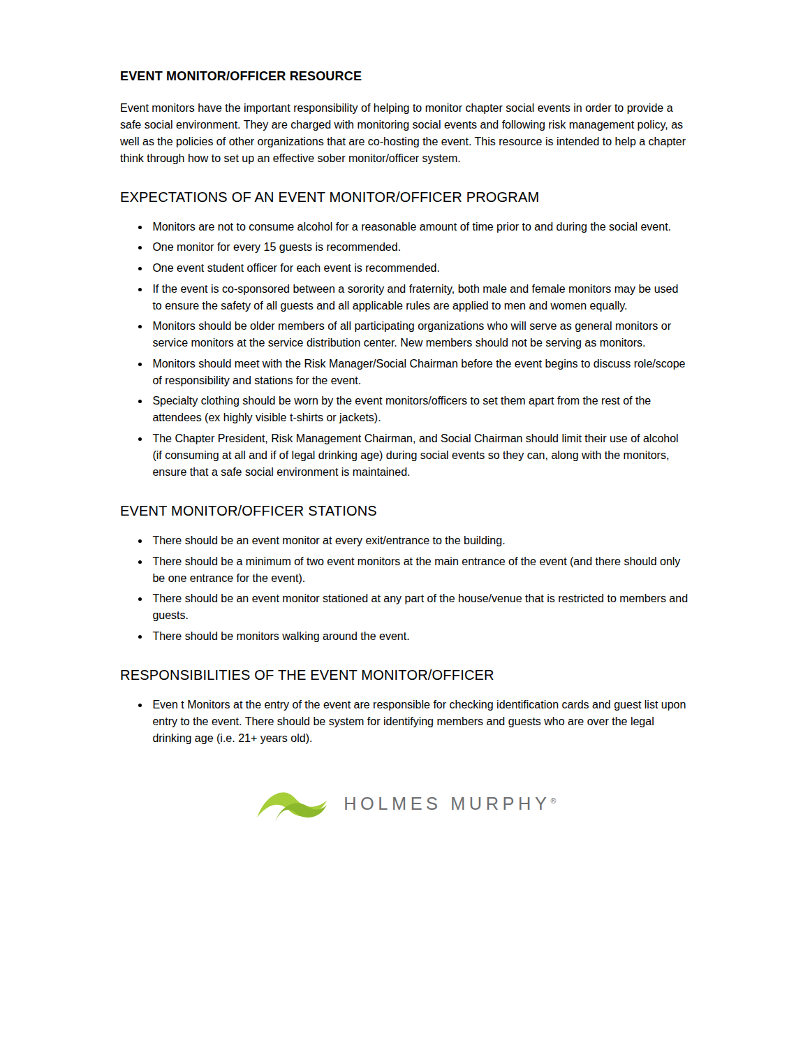EVENT MONITOR/OFFICER RESOURCE
Event monitors have the important responsibility of helping to monitor chapter social events in order to provide a safe social environment. They are charged with monitoring social events and following risk management policy, as well as the policies of other organizations that are co-hosting the event. This resource is intended to help a chapter think through how to set up an effective sober monitor/officer system.
EXPECTATIONS OF AN EVENT MONITOR/OFFICER PROGRAM
Monitors are not to consume alcohol for a reasonable amount of time prior to and during the social event.
One monitor for every 15 guests is recommended.
One event student officer for each event is recommended.
If the event is co-sponsored between a sorority and fraternity, both male and female monitors may be used to ensure the safety of all guests and all applicable rules are applied to men and women equally.
Monitors should be older members of all participating organizations who will serve as general monitors or service monitors at the service distribution center. New members should not be serving as monitors.
Monitors should meet with the Risk Manager/Social Chairman before the event begins to discuss role/scope of responsibility and stations for the event.
Specialty clothing should be worn by the event monitors/officers to set them apart from the rest of the attendees (ex highly visible t-shirts or jackets).
The Chapter President, Risk Management Chairman, and Social Chairman should limit their use of alcohol (if consuming at all and if of legal drinking age) during social events so they can, along with the monitors, ensure that a safe social environment is maintained.
EVENT MONITOR/OFFICER STATIONS
There should be an event monitor at every exit/entrance to the building.
There should be a minimum of two event monitors at the main entrance of the event (and there should only be one entrance for the event).
There should be an event monitor stationed at any part of the house/venue that is restricted to members and guests.
There should be monitors walking around the event.
RESPONSIBILITIES OF THE EVENT MONITOR/OFFICER
Even t Monitors at the entry of the event are responsible for checking identification cards and guest list upon entry to the event. There should be system for identifying members and guests who are over the legal drinking age (i.e. 21+ years old).
HOLMES MURPHY®